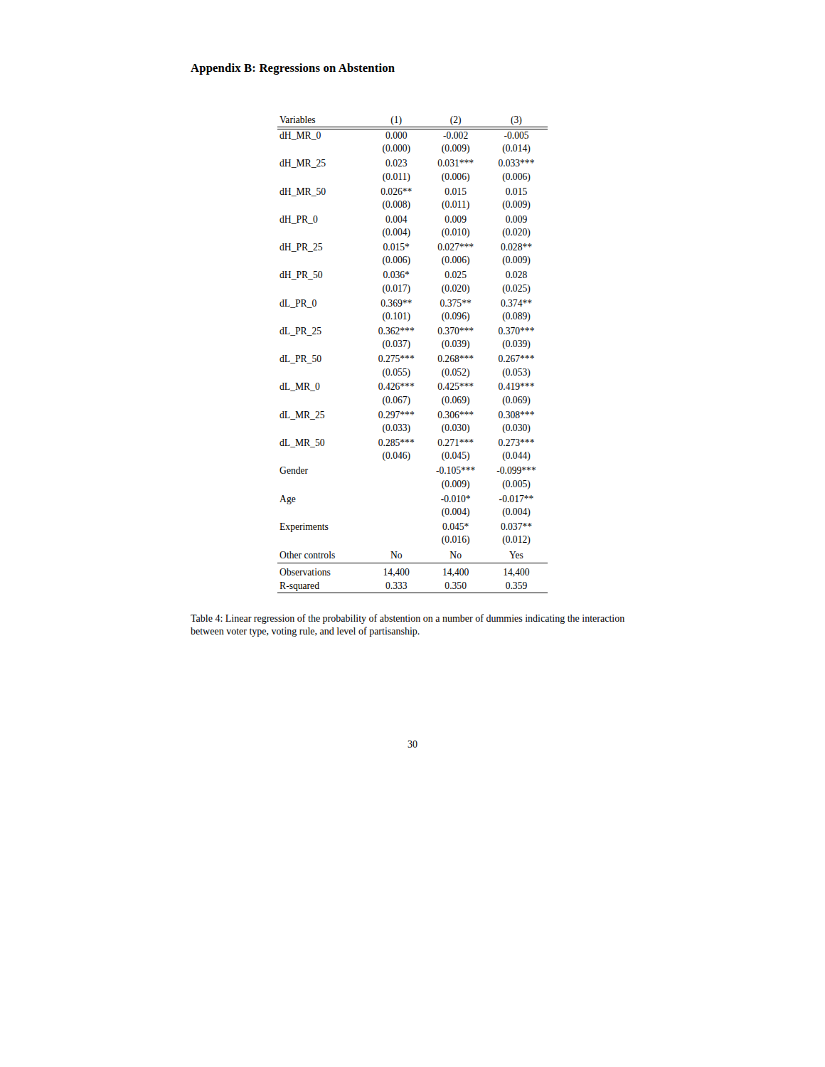Appendix B: Regressions on Abstention
| Variables | (1) | (2) | (3) |
| --- | --- | --- | --- |
| dH_MR_0 | 0.000 | -0.002 | -0.005 |
| | (0.000) | (0.009) | (0.014) |
| dH_MR_25 | 0.023 | 0.031*** | 0.033*** |
| | (0.011) | (0.006) | (0.006) |
| dH_MR_50 | 0.026** | 0.015 | 0.015 |
| | (0.008) | (0.011) | (0.009) |
| dH_PR_0 | 0.004 | 0.009 | 0.009 |
| | (0.004) | (0.010) | (0.020) |
| dH_PR_25 | 0.015* | 0.027*** | 0.028** |
| | (0.006) | (0.006) | (0.009) |
| dH_PR_50 | 0.036* | 0.025 | 0.028 |
| | (0.017) | (0.020) | (0.025) |
| dL_PR_0 | 0.369** | 0.375** | 0.374** |
| | (0.101) | (0.096) | (0.089) |
| dL_PR_25 | 0.362*** | 0.370*** | 0.370*** |
| | (0.037) | (0.039) | (0.039) |
| dL_PR_50 | 0.275*** | 0.268*** | 0.267*** |
| | (0.055) | (0.052) | (0.053) |
| dL_MR_0 | 0.426*** | 0.425*** | 0.419*** |
| | (0.067) | (0.069) | (0.069) |
| dL_MR_25 | 0.297*** | 0.306*** | 0.308*** |
| | (0.033) | (0.030) | (0.030) |
| dL_MR_50 | 0.285*** | 0.271*** | 0.273*** |
| | (0.046) | (0.045) | (0.044) |
| Gender | | -0.105*** | -0.099*** |
| | | (0.009) | (0.005) |
| Age | | -0.010* | -0.017** |
| | | (0.004) | (0.004) |
| Experiments | | 0.045* | 0.037** |
| | | (0.016) | (0.012) |
| Other controls | No | No | Yes |
| Observations | 14,400 | 14,400 | 14,400 |
| R-squared | 0.333 | 0.350 | 0.359 |
Table 4: Linear regression of the probability of abstention on a number of dummies indicating the interaction between voter type, voting rule, and level of partisanship.
30